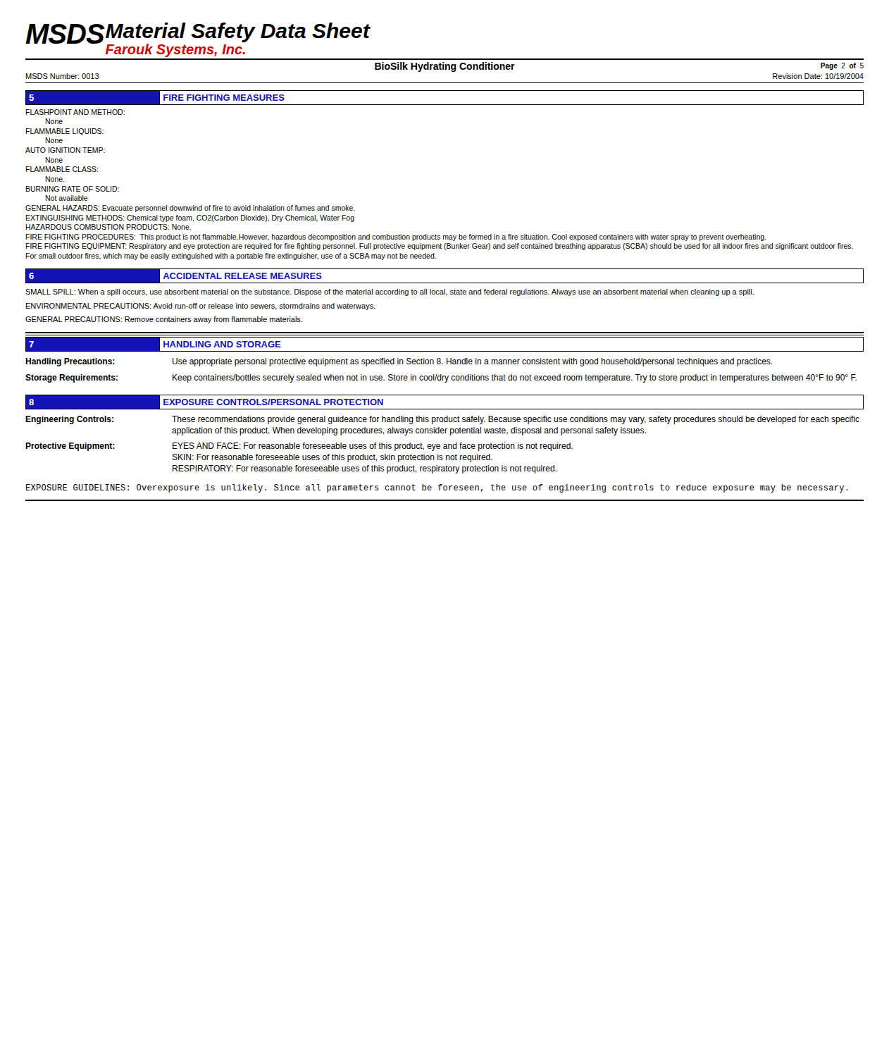MSDS Material Safety Data Sheet
Farouk Systems, Inc.
BioSilk Hydrating Conditioner
Page 2 of 5
MSDS Number: 0013 Revision Date: 10/19/2004
| 5 | FIRE FIGHTING MEASURES |
FLASHPOINT AND METHOD:
None
FLAMMABLE LIQUIDS:
None
AUTO IGNITION TEMP:
None
FLAMMABLE CLASS:
None.
BURNING RATE OF SOLID:
Not available
GENERAL HAZARDS: Evacuate personnel downwind of fire to avoid inhalation of fumes and smoke.
EXTINGUISHING METHODS: Chemical type foam, CO2(Carbon Dioxide), Dry Chemical, Water Fog
HAZARDOUS COMBUSTION PRODUCTS: None.
FIRE FIGHTING PROCEDURES: This product is not flammable.However, hazardous decomposition and combustion products may be formed in a fire situation. Cool exposed containers with water spray to prevent overheating.
FIRE FIGHTING EQUIPMENT: Respiratory and eye protection are required for fire fighting personnel. Full protective equipment (Bunker Gear) and self contained breathing apparatus (SCBA) should be used for all indoor fires and significant outdoor fires. For small outdoor fires, which may be easily extinguished with a portable fire extinguisher, use of a SCBA may not be needed.
| 6 | ACCIDENTAL RELEASE MEASURES |
SMALL SPILL: When a spill occurs, use absorbent material on the substance. Dispose of the material according to all local, state and federal regulations. Always use an absorbent material when cleaning up a spill.
ENVIRONMENTAL PRECAUTIONS: Avoid run-off or release into sewers, stormdrains and waterways.
GENERAL PRECAUTIONS: Remove containers away from flammable materials.
| 7 | HANDLING AND STORAGE |
| Handling Precautions: | Use appropriate personal protective equipment as specified in Section 8. Handle in a manner consistent with good household/personal techniques and practices. |
| Storage Requirements: | Keep containers/bottles securely sealed when not in use. Store in cool/dry conditions that do not exceed room temperature. Try to store product in temperatures between 40°F to 90° F. |
| 8 | EXPOSURE CONTROLS/PERSONAL PROTECTION |
| Engineering Controls: | These recommendations provide general guideance for handling this product safely. Because specific use conditions may vary, safety procedures should be developed for each specific application of this product. When developing procedures, always consider potential waste, disposal and personal safety issues. |
| Protective Equipment: | EYES AND FACE: For reasonable foreseeable uses of this product, eye and face protection is not required. SKIN: For reasonable foreseeable uses of this product, skin protection is not required. RESPIRATORY: For reasonable foreseeable uses of this product, respiratory protection is not required. |
EXPOSURE GUIDELINES: Overexposure is unlikely. Since all parameters cannot be foreseen, the use of engineering controls to reduce exposure may be necessary.